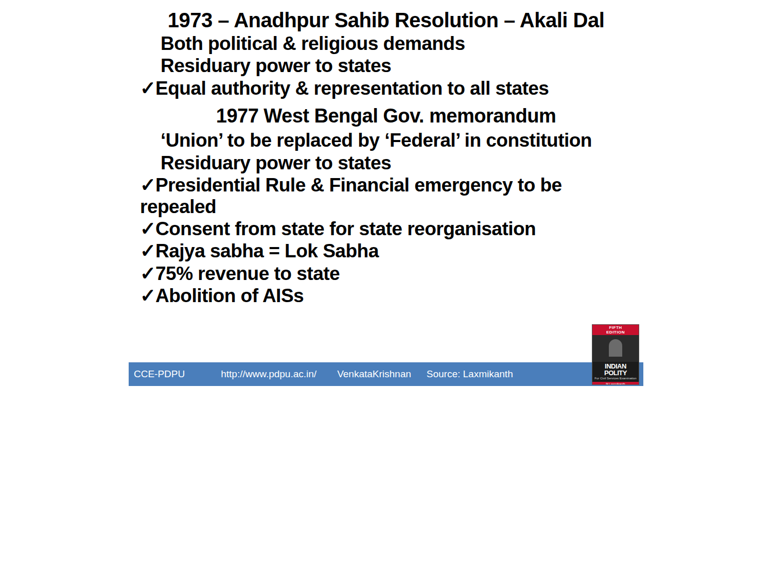1973 – Anadhpur Sahib Resolution – Akali Dal
✓Both political & religious demands
✓Residuary power to states
✓Equal authority & representation to all states
1977 West Bengal Gov. memorandum
✓‘Union’ to be replaced by ‘Federal’ in constitution
✓Residuary power to states
✓Presidential Rule & Financial emergency to be repealed
✓Consent from state for state reorganisation
✓Rajya sabha = Lok Sabha
✓75% revenue to state
✓Abolition of AISs
CCE-PDPU http://www.pdpu.ac.in/ VenkataKrishnan Source: Laxmikanth
FIFTH
EDITION
INDIAN
POLITY
For Civil Services Examination
M Laxmikanth